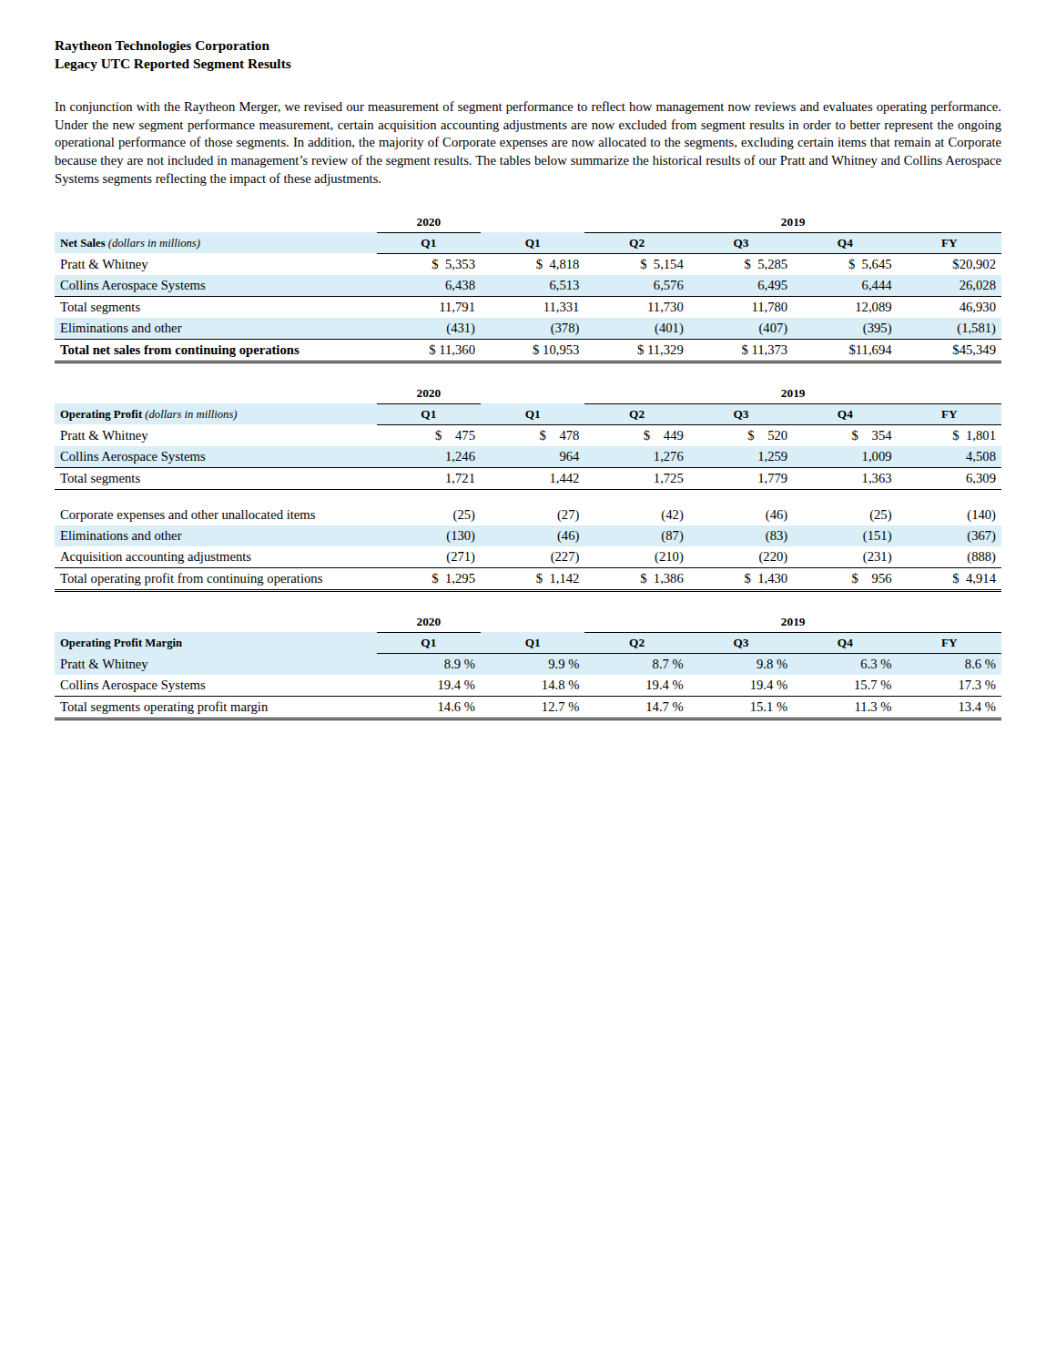Raytheon Technologies Corporation
Legacy UTC Reported Segment Results
In conjunction with the Raytheon Merger, we revised our measurement of segment performance to reflect how management now reviews and evaluates operating performance. Under the new segment performance measurement, certain acquisition accounting adjustments are now excluded from segment results in order to better represent the ongoing operational performance of those segments. In addition, the majority of Corporate expenses are now allocated to the segments, excluding certain items that remain at Corporate because they are not included in management’s review of the segment results. The tables below summarize the historical results of our Pratt and Whitney and Collins Aerospace Systems segments reflecting the impact of these adjustments.
| | 2020 | | 2019 |
| Net Sales (dollars in millions) | Q1 | Q1 | Q2 | Q3 | Q4 | FY |
| Pratt & Whitney | $ 5,353 | $ 4,818 | $ 5,154 | $ 5,285 | $ 5,645 | $20,902 |
| Collins Aerospace Systems | 6,438 | 6,513 | 6,576 | 6,495 | 6,444 | 26,028 |
| Total segments | 11,791 | 11,331 | 11,730 | 11,780 | 12,089 | 46,930 |
| Eliminations and other | (431) | (378) | (401) | (407) | (395) | (1,581) |
| Total net sales from continuing operations | $ 11,360 | $ 10,953 | $ 11,329 | $ 11,373 | $11,694 | $45,349 |
| | 2020 | | 2019 |
| Operating Profit (dollars in millions) | Q1 | Q1 | Q2 | Q3 | Q4 | FY |
| Pratt & Whitney | $ 475 | $ 478 | $ 449 | $ 520 | $ 354 | $ 1,801 |
| Collins Aerospace Systems | 1,246 | 964 | 1,276 | 1,259 | 1,009 | 4,508 |
| Total segments | 1,721 | 1,442 | 1,725 | 1,779 | 1,363 | 6,309 |
| Corporate expenses and other unallocated items | (25) | (27) | (42) | (46) | (25) | (140) |
| Eliminations and other | (130) | (46) | (87) | (83) | (151) | (367) |
| Acquisition accounting adjustments | (271) | (227) | (210) | (220) | (231) | (888) |
| Total operating profit from continuing operations | $ 1,295 | $ 1,142 | $ 1,386 | $ 1,430 | $ 956 | $ 4,914 |
| | 2020 | | 2019 |
| Operating Profit Margin | Q1 | Q1 | Q2 | Q3 | Q4 | FY |
| Pratt & Whitney | 8.9 % | 9.9 % | 8.7 % | 9.8 % | 6.3 % | 8.6 % |
| Collins Aerospace Systems | 19.4 % | 14.8 % | 19.4 % | 19.4 % | 15.7 % | 17.3 % |
| Total segments operating profit margin | 14.6 % | 12.7 % | 14.7 % | 15.1 % | 11.3 % | 13.4 % |